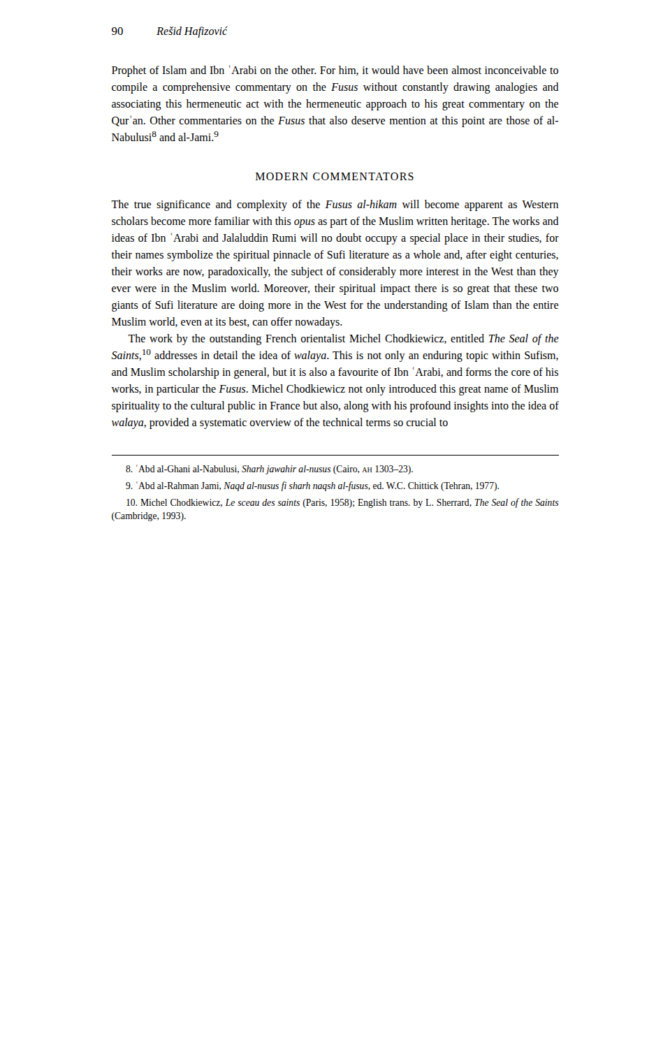90 Rešid Hafizović
Prophet of Islam and Ibn ʿArabi on the other. For him, it would have been almost inconceivable to compile a comprehensive commentary on the Fusus without constantly drawing analogies and associating this hermeneutic act with the hermeneutic approach to his great commentary on the Qurʾan. Other commentaries on the Fusus that also deserve mention at this point are those of al-Nabulusi8 and al-Jami.9
MODERN COMMENTATORS
The true significance and complexity of the Fusus al-hikam will become apparent as Western scholars become more familiar with this opus as part of the Muslim written heritage. The works and ideas of Ibn ʿArabi and Jalaluddin Rumi will no doubt occupy a special place in their studies, for their names symbolize the spiritual pinnacle of Sufi literature as a whole and, after eight centuries, their works are now, paradoxically, the subject of considerably more interest in the West than they ever were in the Muslim world. Moreover, their spiritual impact there is so great that these two giants of Sufi literature are doing more in the West for the understanding of Islam than the entire Muslim world, even at its best, can offer nowadays.
The work by the outstanding French orientalist Michel Chodkiewicz, entitled The Seal of the Saints,10 addresses in detail the idea of walaya. This is not only an enduring topic within Sufism, and Muslim scholarship in general, but it is also a favourite of Ibn ʿArabi, and forms the core of his works, in particular the Fusus. Michel Chodkiewicz not only introduced this great name of Muslim spirituality to the cultural public in France but also, along with his profound insights into the idea of walaya, provided a systematic overview of the technical terms so crucial to
8. ʿAbd al-Ghani al-Nabulusi, Sharh jawahir al-nusus (Cairo, ah 1303–23).
9. ʿAbd al-Rahman Jami, Naqd al-nusus fi sharh naqsh al-fusus, ed. W.C. Chittick (Tehran, 1977).
10. Michel Chodkiewicz, Le sceau des saints (Paris, 1958); English trans. by L. Sherrard, The Seal of the Saints (Cambridge, 1993).